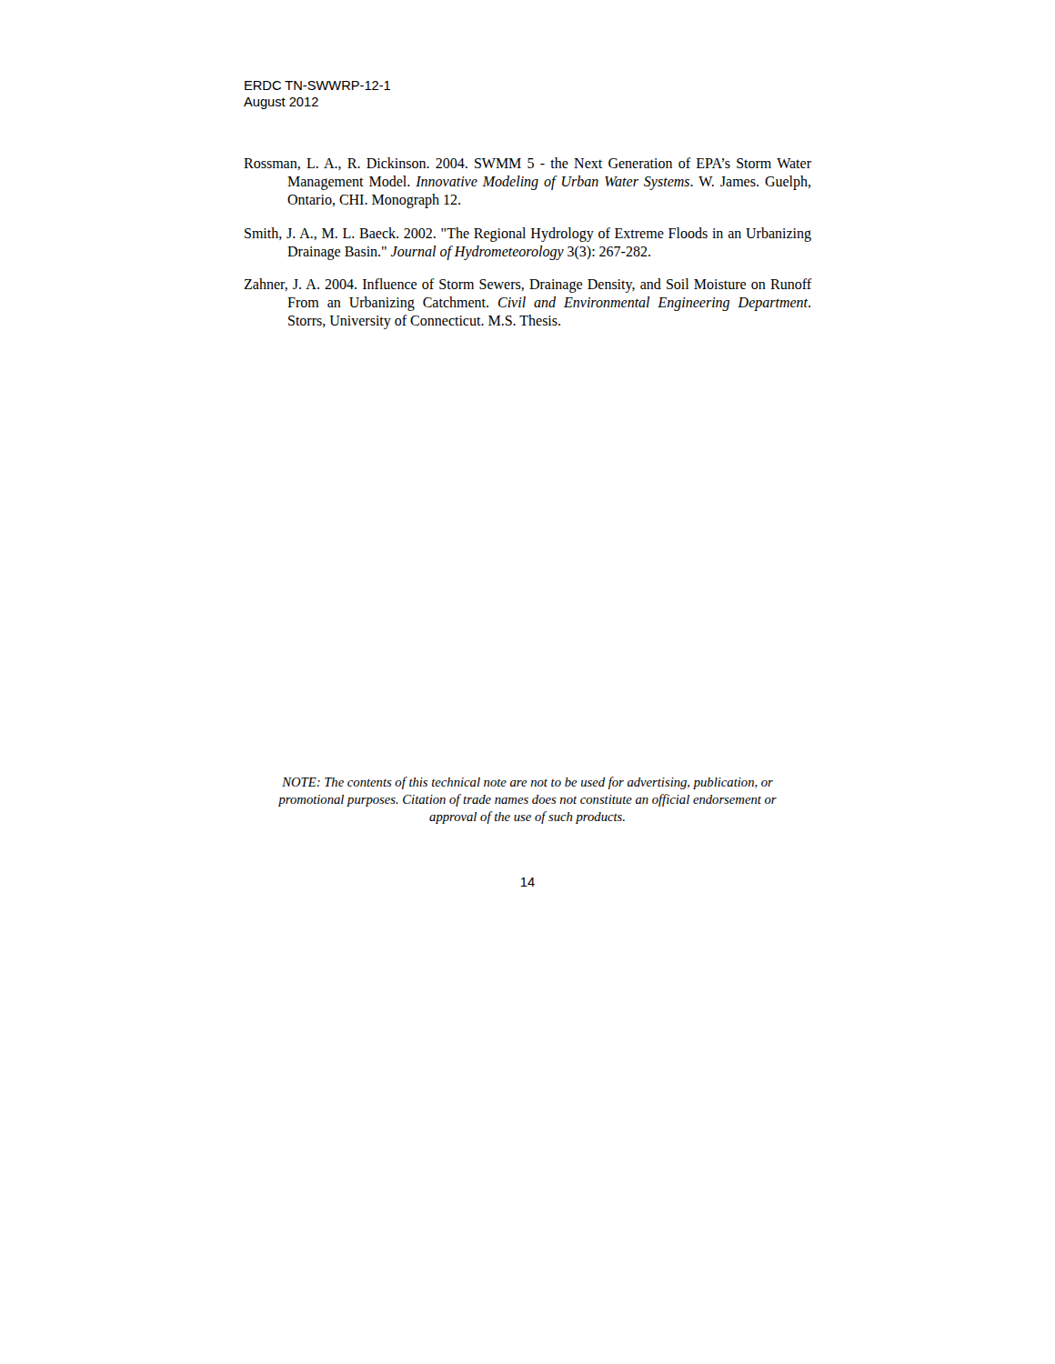ERDC TN-SWWRP-12-1
August 2012
Rossman, L. A., R. Dickinson. 2004. SWMM 5 - the Next Generation of EPA’s Storm Water Management Model. Innovative Modeling of Urban Water Systems. W. James. Guelph, Ontario, CHI. Monograph 12.
Smith, J. A., M. L. Baeck. 2002. "The Regional Hydrology of Extreme Floods in an Urbanizing Drainage Basin." Journal of Hydrometeorology 3(3): 267-282.
Zahner, J. A. 2004. Influence of Storm Sewers, Drainage Density, and Soil Moisture on Runoff From an Urbanizing Catchment. Civil and Environmental Engineering Department. Storrs, University of Connecticut. M.S. Thesis.
NOTE: The contents of this technical note are not to be used for advertising, publication, or promotional purposes. Citation of trade names does not constitute an official endorsement or approval of the use of such products.
14